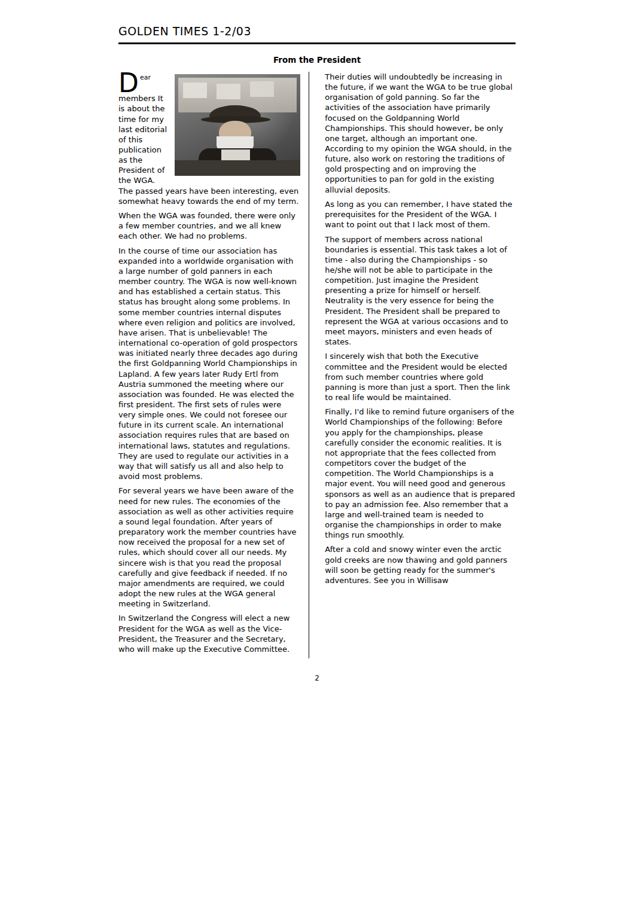GOLDEN TIMES 1-2/03
From the President
Dear members It is about the time for my last editorial of this publication as the President of the WGA. The passed years have been interesting, even somewhat heavy towards the end of my term.
When the WGA was founded, there were only a few member countries, and we all knew each other. We had no problems.
In the course of time our association has expanded into a worldwide organisation with a large number of gold panners in each member country. The WGA is now well-known and has established a certain status. This status has brought along some problems. In some member countries internal disputes where even religion and politics are involved, have arisen. That is unbelievable! The international co-operation of gold prospectors was initiated nearly three decades ago during the first Goldpanning World Championships in Lapland. A few years later Rudy Ertl from Austria summoned the meeting where our association was founded. He was elected the first president. The first sets of rules were very simple ones. We could not foresee our future in its current scale. An international association requires rules that are based on international laws, statutes and regulations. They are used to regulate our activities in a way that will satisfy us all and also help to avoid most problems.
For several years we have been aware of the need for new rules. The economies of the association as well as other activities require a sound legal foundation. After years of preparatory work the member countries have now received the proposal for a new set of rules, which should cover all our needs. My sincere wish is that you read the proposal carefully and give feedback if needed. If no major amendments are required, we could adopt the new rules at the WGA general meeting in Switzerland.
In Switzerland the Congress will elect a new President for the WGA as well as the Vice-President, the Treasurer and the Secretary, who will make up the Executive Committee.
Their duties will undoubtedly be increasing in the future, if we want the WGA to be true global organisation of gold panning. So far the activities of the association have primarily focused on the Goldpanning World Championships. This should however, be only one target, although an important one. According to my opinion the WGA should, in the future, also work on restoring the traditions of gold prospecting and on improving the opportunities to pan for gold in the existing alluvial deposits.
As long as you can remember, I have stated the prerequisites for the President of the WGA. I want to point out that I lack most of them.
The support of members across national boundaries is essential. This task takes a lot of time - also during the Championships - so he/she will not be able to participate in the competition. Just imagine the President presenting a prize for himself or herself. Neutrality is the very essence for being the President. The President shall be prepared to represent the WGA at various occasions and to meet mayors, ministers and even heads of states.
I sincerely wish that both the Executive committee and the President would be elected from such member countries where gold panning is more than just a sport. Then the link to real life would be maintained.
Finally, I'd like to remind future organisers of the World Championships of the following: Before you apply for the championships, please carefully consider the economic realities. It is not appropriate that the fees collected from competitors cover the budget of the competition. The World Championships is a major event. You will need good and generous sponsors as well as an audience that is prepared to pay an admission fee. Also remember that a large and well-trained team is needed to organise the championships in order to make things run smoothly.
After a cold and snowy winter even the arctic gold creeks are now thawing and gold panners will soon be getting ready for the summer's adventures. See you in Willisaw
2